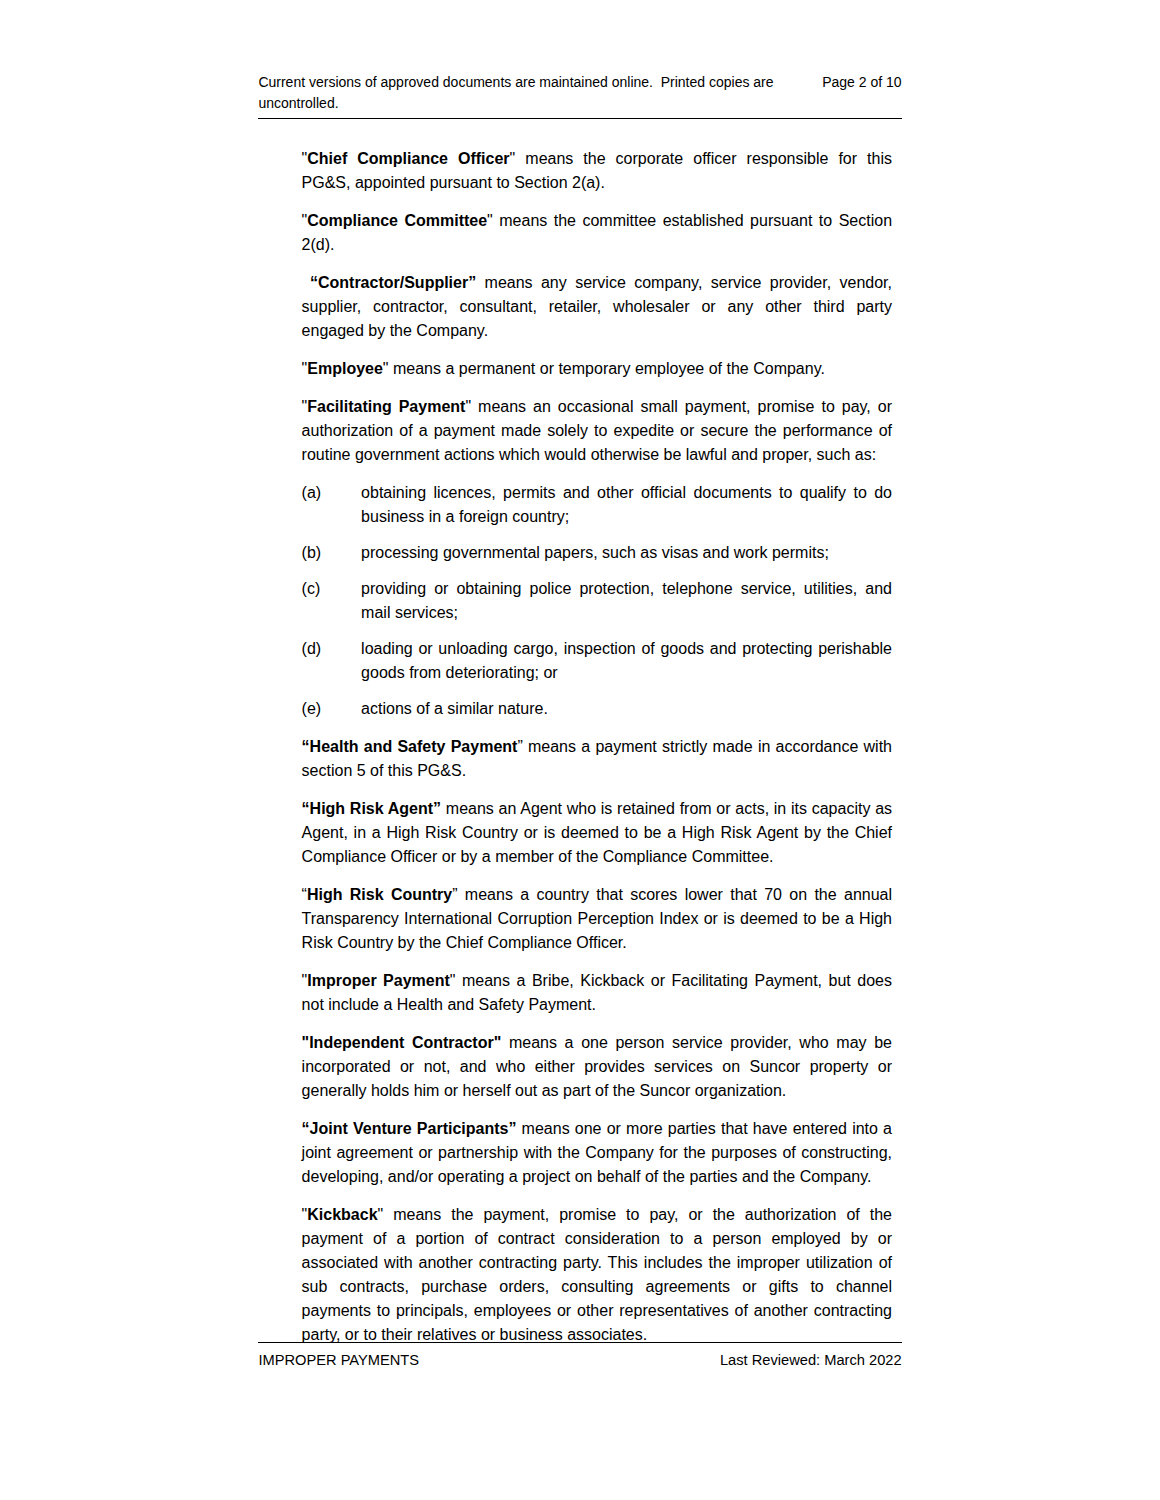Current versions of approved documents are maintained online. Printed copies are uncontrolled.
Page 2 of 10
"Chief Compliance Officer" means the corporate officer responsible for this PG&S, appointed pursuant to Section 2(a).
"Compliance Committee" means the committee established pursuant to Section 2(d).
“Contractor/Supplier” means any service company, service provider, vendor, supplier, contractor, consultant, retailer, wholesaler or any other third party engaged by the Company.
"Employee" means a permanent or temporary employee of the Company.
"Facilitating Payment" means an occasional small payment, promise to pay, or authorization of a payment made solely to expedite or secure the performance of routine government actions which would otherwise be lawful and proper, such as:
(a) obtaining licences, permits and other official documents to qualify to do business in a foreign country;
(b) processing governmental papers, such as visas and work permits;
(c) providing or obtaining police protection, telephone service, utilities, and mail services;
(d) loading or unloading cargo, inspection of goods and protecting perishable goods from deteriorating; or
(e) actions of a similar nature.
“Health and Safety Payment” means a payment strictly made in accordance with section 5 of this PG&S.
“High Risk Agent” means an Agent who is retained from or acts, in its capacity as Agent, in a High Risk Country or is deemed to be a High Risk Agent by the Chief Compliance Officer or by a member of the Compliance Committee.
“High Risk Country” means a country that scores lower that 70 on the annual Transparency International Corruption Perception Index or is deemed to be a High Risk Country by the Chief Compliance Officer.
"Improper Payment" means a Bribe, Kickback or Facilitating Payment, but does not include a Health and Safety Payment.
"Independent Contractor" means a one person service provider, who may be incorporated or not, and who either provides services on Suncor property or generally holds him or herself out as part of the Suncor organization.
“Joint Venture Participants” means one or more parties that have entered into a joint agreement or partnership with the Company for the purposes of constructing, developing, and/or operating a project on behalf of the parties and the Company.
"Kickback" means the payment, promise to pay, or the authorization of the payment of a portion of contract consideration to a person employed by or associated with another contracting party. This includes the improper utilization of sub contracts, purchase orders, consulting agreements or gifts to channel payments to principals, employees or other representatives of another contracting party, or to their relatives or business associates.
IMPROPER PAYMENTS
Last Reviewed: March 2022